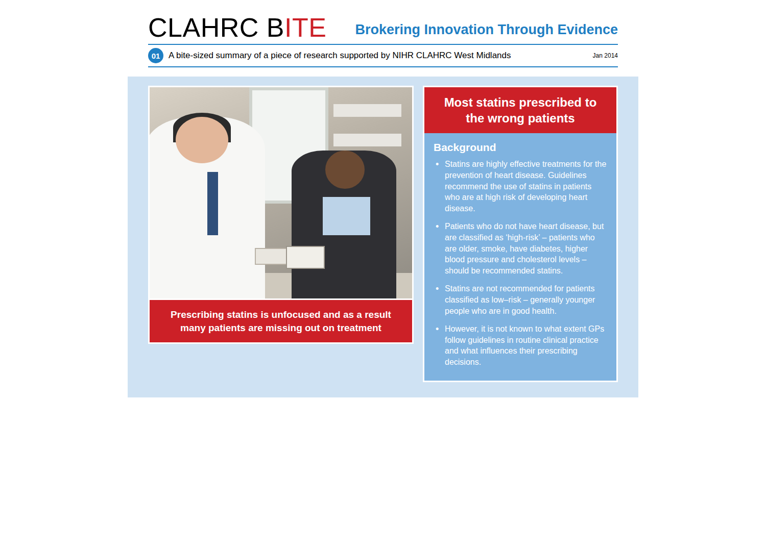CLAHRC BITE
Brokering Innovation Through Evidence
01 A bite-sized summary of a piece of research supported by NIHR CLAHRC West Midlands
Jan 2014
Prescribing statins is unfocused and as a result many patients are missing out on treatment
Most statins prescribed to
the wrong patients
Background
Statins are highly effective treatments for the prevention of heart disease. Guidelines recommend the use of statins in patients who are at high risk of developing heart disease.
Patients who do not have heart disease, but are classified as ‘high-risk’ – patients who are older, smoke, have diabetes, higher blood pressure and cholesterol levels – should be recommended statins.
Statins are not recommended for patients classified as low–risk – generally younger people who are in good health.
However, it is not known to what extent GPs follow guidelines in routine clinical practice and what influences their prescribing decisions.